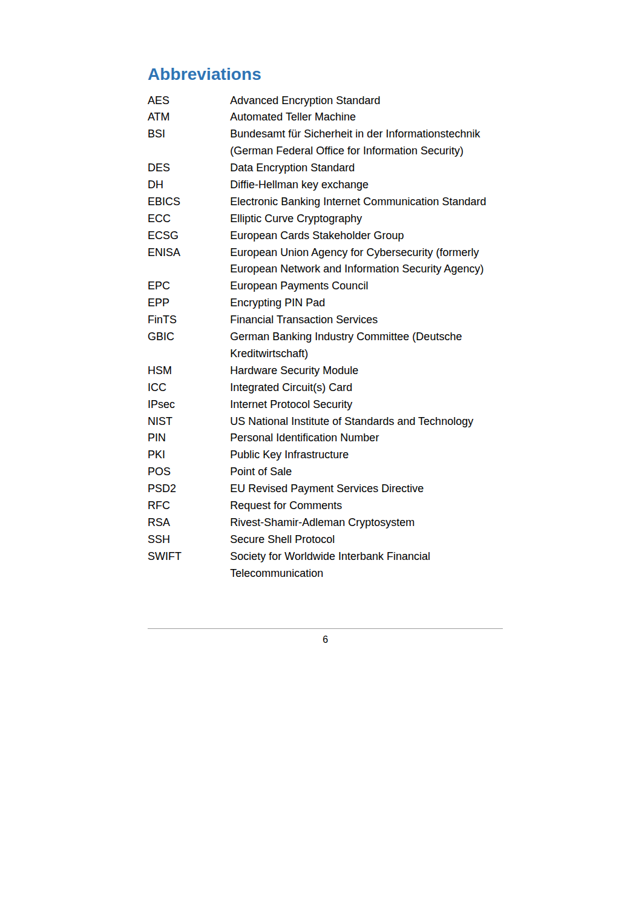Abbreviations
AES
Advanced Encryption Standard
ATM
Automated Teller Machine
BSI
Bundesamt für Sicherheit in der Informationstechnik (German Federal Office for Information Security)
DES
Data Encryption Standard
DH
Diffie-Hellman key exchange
EBICS
Electronic Banking Internet Communication Standard
ECC
Elliptic Curve Cryptography
ECSG
European Cards Stakeholder Group
ENISA
European Union Agency for Cybersecurity (formerly European Network and Information Security Agency)
EPC
European Payments Council
EPP
Encrypting PIN Pad
FinTS
Financial Transaction Services
GBIC
German Banking Industry Committee (Deutsche Kreditwirtschaft)
HSM
Hardware Security Module
ICC
Integrated Circuit(s) Card
IPsec
Internet Protocol Security
NIST
US National Institute of Standards and Technology
PIN
Personal Identification Number
PKI
Public Key Infrastructure
POS
Point of Sale
PSD2
EU Revised Payment Services Directive
RFC
Request for Comments
RSA
Rivest-Shamir-Adleman Cryptosystem
SSH
Secure Shell Protocol
SWIFT
Society for Worldwide Interbank Financial Telecommunication
6